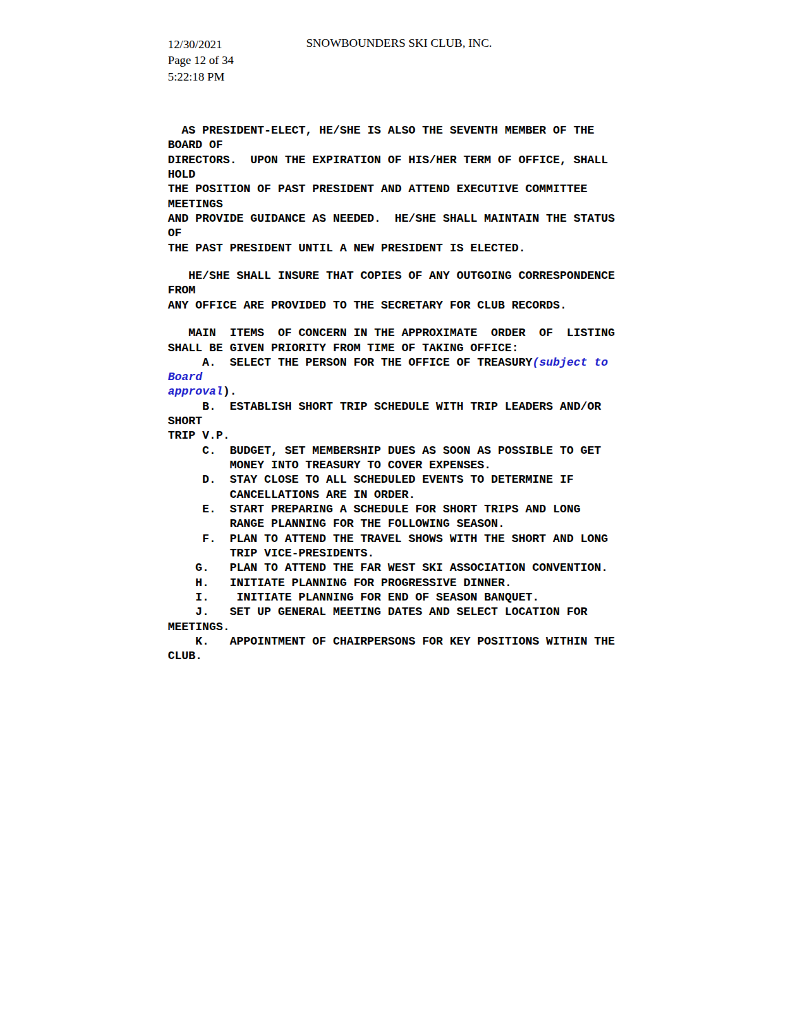12/30/2021 Page 12 of 34 5:22:18 PM
SNOWBOUNDERS SKI CLUB, INC.
AS PRESIDENT-ELECT, HE/SHE IS ALSO THE SEVENTH MEMBER OF THE BOARD OF DIRECTORS. UPON THE EXPIRATION OF HIS/HER TERM OF OFFICE, SHALL HOLD THE POSITION OF PAST PRESIDENT AND ATTEND EXECUTIVE COMMITTEE MEETINGS AND PROVIDE GUIDANCE AS NEEDED. HE/SHE SHALL MAINTAIN THE STATUS OF THE PAST PRESIDENT UNTIL A NEW PRESIDENT IS ELECTED.
HE/SHE SHALL INSURE THAT COPIES OF ANY OUTGOING CORRESPONDENCE FROM ANY OFFICE ARE PROVIDED TO THE SECRETARY FOR CLUB RECORDS.
MAIN ITEMS OF CONCERN IN THE APPROXIMATE ORDER OF LISTING SHALL BE GIVEN PRIORITY FROM TIME OF TAKING OFFICE: A. SELECT THE PERSON FOR THE OFFICE OF TREASURY(subject to Board approval). B. ESTABLISH SHORT TRIP SCHEDULE WITH TRIP LEADERS AND/OR SHORT TRIP V.P. C. BUDGET, SET MEMBERSHIP DUES AS SOON AS POSSIBLE TO GET MONEY INTO TREASURY TO COVER EXPENSES. D. STAY CLOSE TO ALL SCHEDULED EVENTS TO DETERMINE IF CANCELLATIONS ARE IN ORDER. E. START PREPARING A SCHEDULE FOR SHORT TRIPS AND LONG RANGE PLANNING FOR THE FOLLOWING SEASON. F. PLAN TO ATTEND THE TRAVEL SHOWS WITH THE SHORT AND LONG TRIP VICE-PRESIDENTS. G. PLAN TO ATTEND THE FAR WEST SKI ASSOCIATION CONVENTION. H. INITIATE PLANNING FOR PROGRESSIVE DINNER. I. INITIATE PLANNING FOR END OF SEASON BANQUET. J. SET UP GENERAL MEETING DATES AND SELECT LOCATION FOR MEETINGS. K. APPOINTMENT OF CHAIRPERSONS FOR KEY POSITIONS WITHIN THE CLUB.